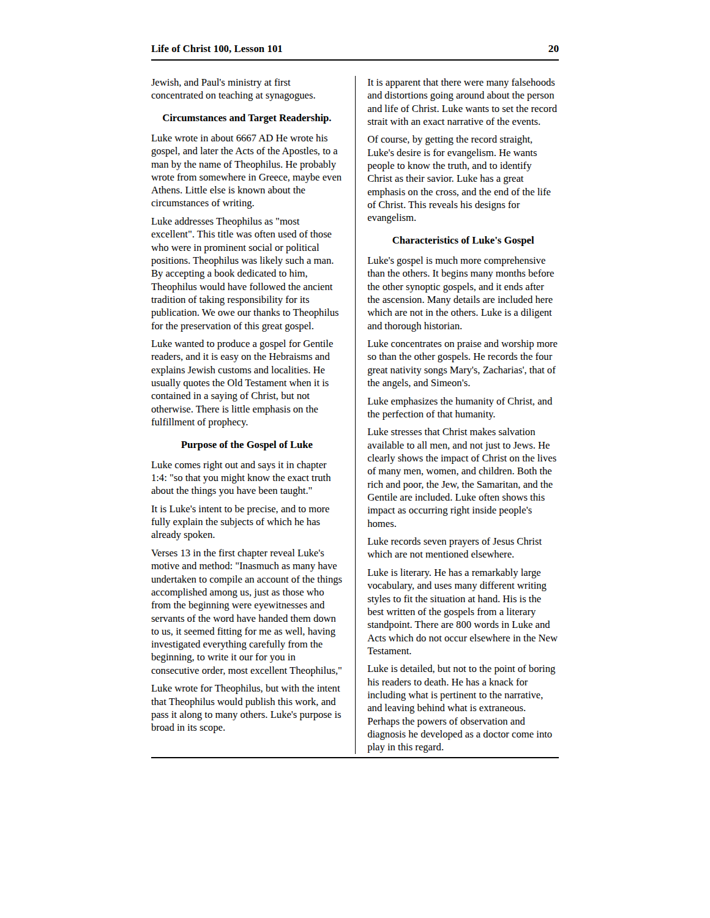Life of Christ 100, Lesson 101 20
Jewish, and Paul's ministry at first concentrated on teaching at synagogues.
Circumstances and Target Readership.
Luke wrote in about 6667 AD He wrote his gospel, and later the Acts of the Apostles, to a man by the name of Theophilus. He probably wrote from somewhere in Greece, maybe even Athens. Little else is known about the circumstances of writing.
Luke addresses Theophilus as "most excellent". This title was often used of those who were in prominent social or political positions. Theophilus was likely such a man. By accepting a book dedicated to him, Theophilus would have followed the ancient tradition of taking responsibility for its publication. We owe our thanks to Theophilus for the preservation of this great gospel.
Luke wanted to produce a gospel for Gentile readers, and it is easy on the Hebraisms and explains Jewish customs and localities. He usually quotes the Old Testament when it is contained in a saying of Christ, but not otherwise. There is little emphasis on the fulfillment of prophecy.
Purpose of the Gospel of Luke
Luke comes right out and says it in chapter 1:4: "so that you might know the exact truth about the things you have been taught."
It is Luke's intent to be precise, and to more fully explain the subjects of which he has already spoken.
Verses 13 in the first chapter reveal Luke's motive and method: "Inasmuch as many have undertaken to compile an account of the things accomplished among us, just as those who from the beginning were eyewitnesses and servants of the word have handed them down to us, it seemed fitting for me as well, having investigated everything carefully from the beginning, to write it our for you in consecutive order, most excellent Theophilus,"
Luke wrote for Theophilus, but with the intent that Theophilus would publish this work, and pass it along to many others. Luke's purpose is broad in its scope.
It is apparent that there were many falsehoods and distortions going around about the person and life of Christ. Luke wants to set the record strait with an exact narrative of the events.
Of course, by getting the record straight, Luke's desire is for evangelism. He wants people to know the truth, and to identify Christ as their savior. Luke has a great emphasis on the cross, and the end of the life of Christ. This reveals his designs for evangelism.
Characteristics of Luke's Gospel
Luke's gospel is much more comprehensive than the others. It begins many months before the other synoptic gospels, and it ends after the ascension. Many details are included here which are not in the others. Luke is a diligent and thorough historian.
Luke concentrates on praise and worship more so than the other gospels. He records the four great nativity songs Mary's, Zacharias', that of the angels, and Simeon's.
Luke emphasizes the humanity of Christ, and the perfection of that humanity.
Luke stresses that Christ makes salvation available to all men, and not just to Jews. He clearly shows the impact of Christ on the lives of many men, women, and children. Both the rich and poor, the Jew, the Samaritan, and the Gentile are included. Luke often shows this impact as occurring right inside people's homes.
Luke records seven prayers of Jesus Christ which are not mentioned elsewhere.
Luke is literary. He has a remarkably large vocabulary, and uses many different writing styles to fit the situation at hand. His is the best written of the gospels from a literary standpoint. There are 800 words in Luke and Acts which do not occur elsewhere in the New Testament.
Luke is detailed, but not to the point of boring his readers to death. He has a knack for including what is pertinent to the narrative, and leaving behind what is extraneous. Perhaps the powers of observation and diagnosis he developed as a doctor come into play in this regard.